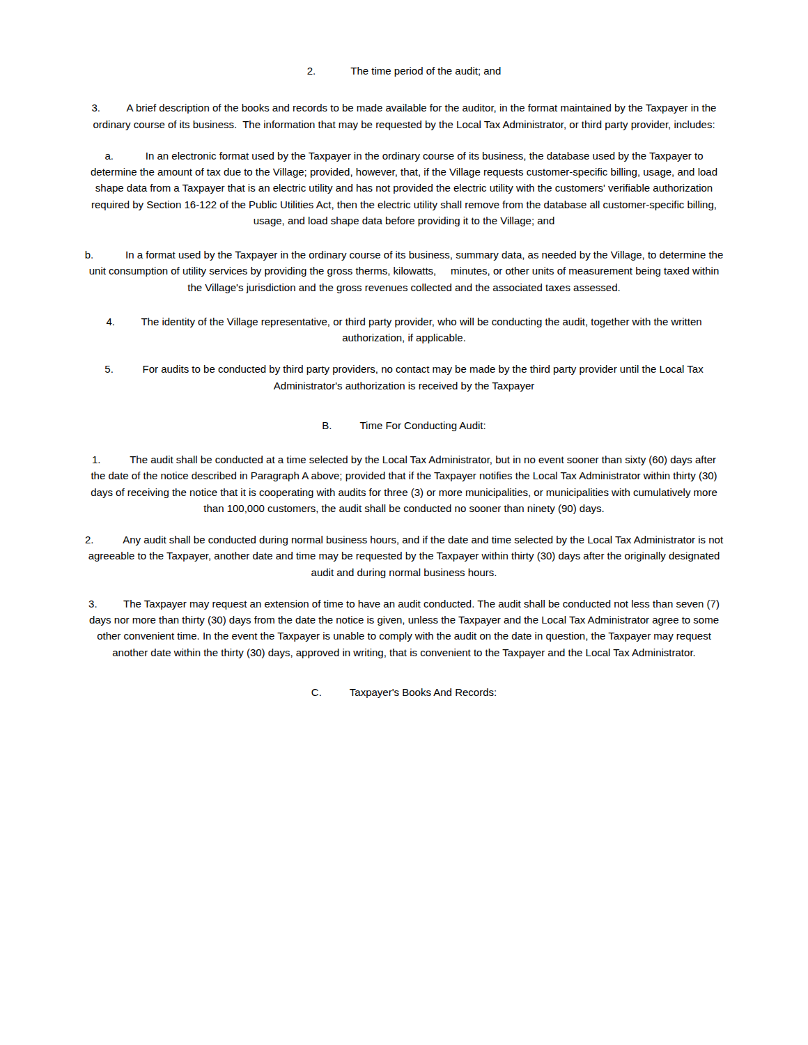2. The time period of the audit; and
3. A brief description of the books and records to be made available for the auditor, in the format maintained by the Taxpayer in the ordinary course of its business. The information that may be requested by the Local Tax Administrator, or third party provider, includes:
a. In an electronic format used by the Taxpayer in the ordinary course of its business, the database used by the Taxpayer to determine the amount of tax due to the Village; provided, however, that, if the Village requests customer-specific billing, usage, and load shape data from a Taxpayer that is an electric utility and has not provided the electric utility with the customers' verifiable authorization required by Section 16-122 of the Public Utilities Act, then the electric utility shall remove from the database all customer-specific billing, usage, and load shape data before providing it to the Village; and
b. In a format used by the Taxpayer in the ordinary course of its business, summary data, as needed by the Village, to determine the unit consumption of utility services by providing the gross therms, kilowatts, minutes, or other units of measurement being taxed within the Village's jurisdiction and the gross revenues collected and the associated taxes assessed.
4. The identity of the Village representative, or third party provider, who will be conducting the audit, together with the written authorization, if applicable.
5. For audits to be conducted by third party providers, no contact may be made by the third party provider until the Local Tax Administrator's authorization is received by the Taxpayer
B. Time For Conducting Audit:
1. The audit shall be conducted at a time selected by the Local Tax Administrator, but in no event sooner than sixty (60) days after the date of the notice described in Paragraph A above; provided that if the Taxpayer notifies the Local Tax Administrator within thirty (30) days of receiving the notice that it is cooperating with audits for three (3) or more municipalities, or municipalities with cumulatively more than 100,000 customers, the audit shall be conducted no sooner than ninety (90) days.
2. Any audit shall be conducted during normal business hours, and if the date and time selected by the Local Tax Administrator is not agreeable to the Taxpayer, another date and time may be requested by the Taxpayer within thirty (30) days after the originally designated audit and during normal business hours.
3. The Taxpayer may request an extension of time to have an audit conducted. The audit shall be conducted not less than seven (7) days nor more than thirty (30) days from the date the notice is given, unless the Taxpayer and the Local Tax Administrator agree to some other convenient time. In the event the Taxpayer is unable to comply with the audit on the date in question, the Taxpayer may request another date within the thirty (30) days, approved in writing, that is convenient to the Taxpayer and the Local Tax Administrator.
C. Taxpayer's Books And Records: